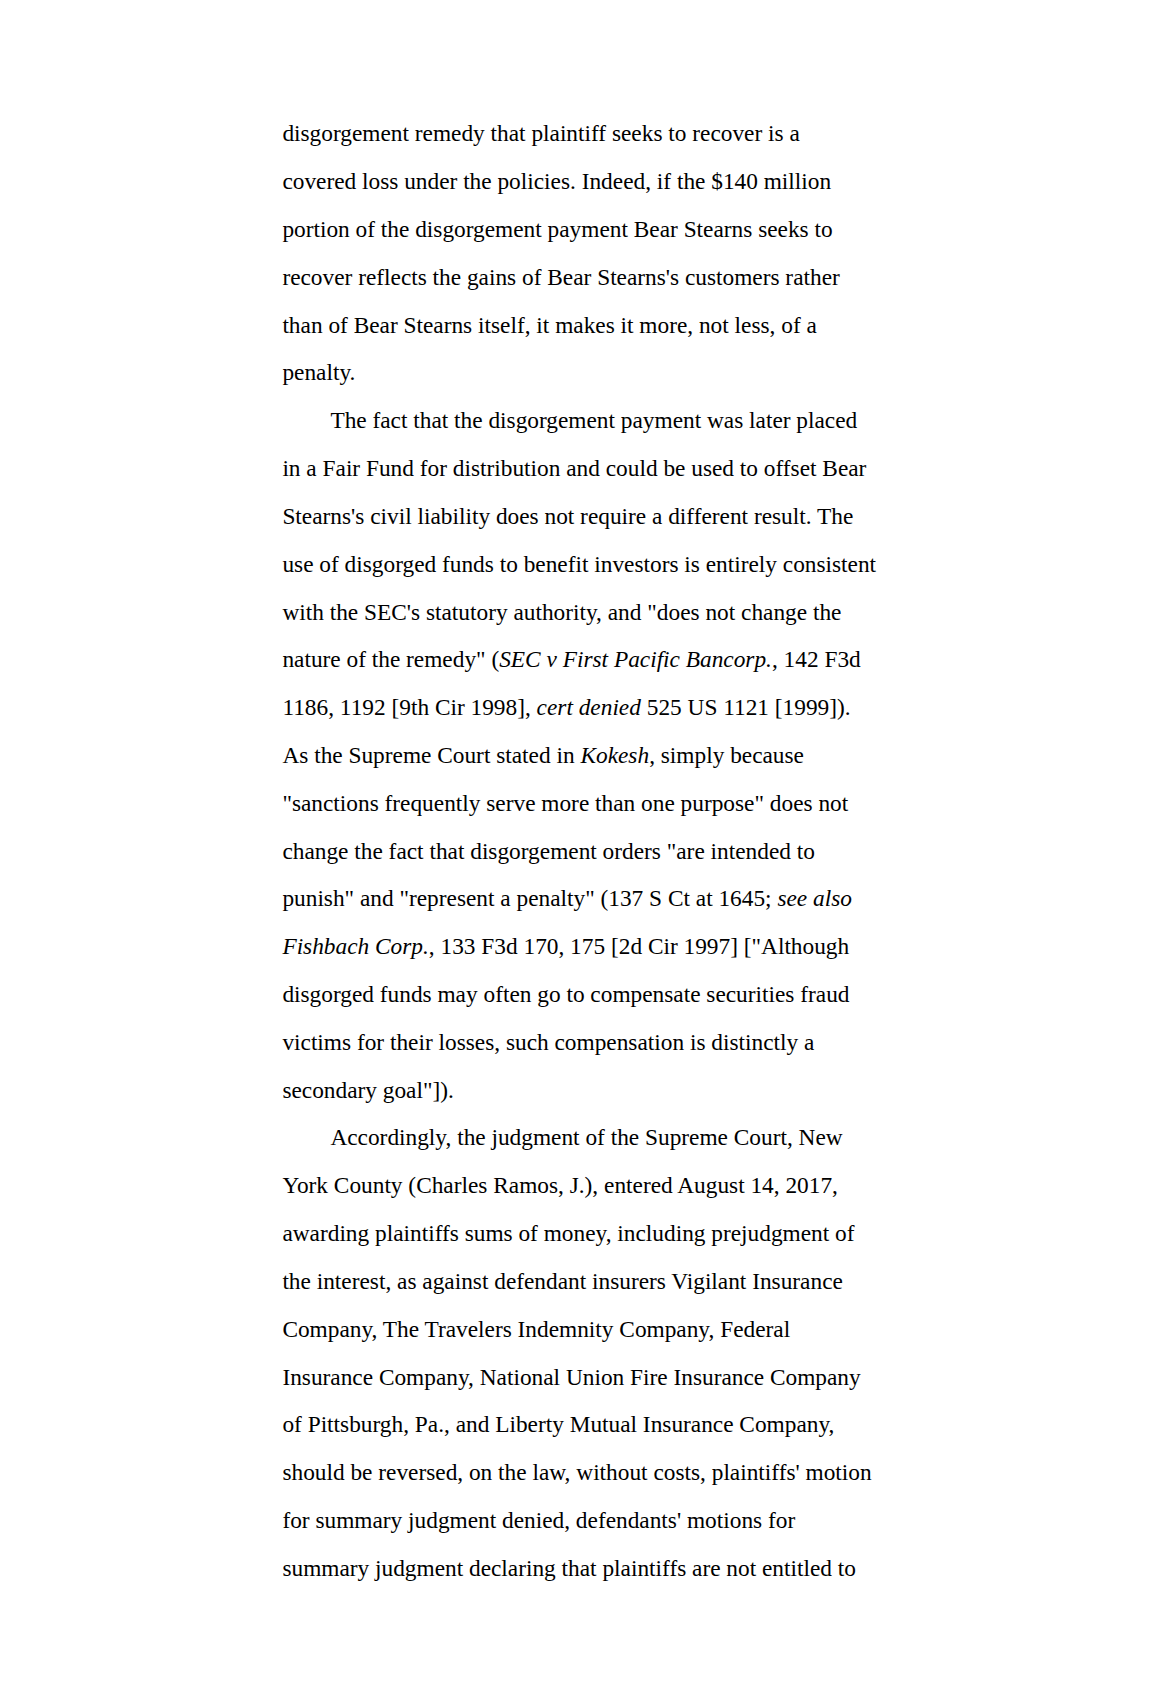disgorgement remedy that plaintiff seeks to recover is a covered loss under the policies. Indeed, if the $140 million portion of the disgorgement payment Bear Stearns seeks to recover reflects the gains of Bear Stearns's customers rather than of Bear Stearns itself, it makes it more, not less, of a penalty.
The fact that the disgorgement payment was later placed in a Fair Fund for distribution and could be used to offset Bear Stearns's civil liability does not require a different result. The use of disgorged funds to benefit investors is entirely consistent with the SEC's statutory authority, and "does not change the nature of the remedy" (SEC v First Pacific Bancorp., 142 F3d 1186, 1192 [9th Cir 1998], cert denied 525 US 1121 [1999]). As the Supreme Court stated in Kokesh, simply because "sanctions frequently serve more than one purpose" does not change the fact that disgorgement orders "are intended to punish" and "represent a penalty" (137 S Ct at 1645; see also Fishbach Corp., 133 F3d 170, 175 [2d Cir 1997] ["Although disgorged funds may often go to compensate securities fraud victims for their losses, such compensation is distinctly a secondary goal"]).
Accordingly, the judgment of the Supreme Court, New York County (Charles Ramos, J.), entered August 14, 2017, awarding plaintiffs sums of money, including prejudgment of the interest, as against defendant insurers Vigilant Insurance Company, The Travelers Indemnity Company, Federal Insurance Company, National Union Fire Insurance Company of Pittsburgh, Pa., and Liberty Mutual Insurance Company, should be reversed, on the law, without costs, plaintiffs' motion for summary judgment denied, defendants' motions for summary judgment declaring that plaintiffs are not entitled to